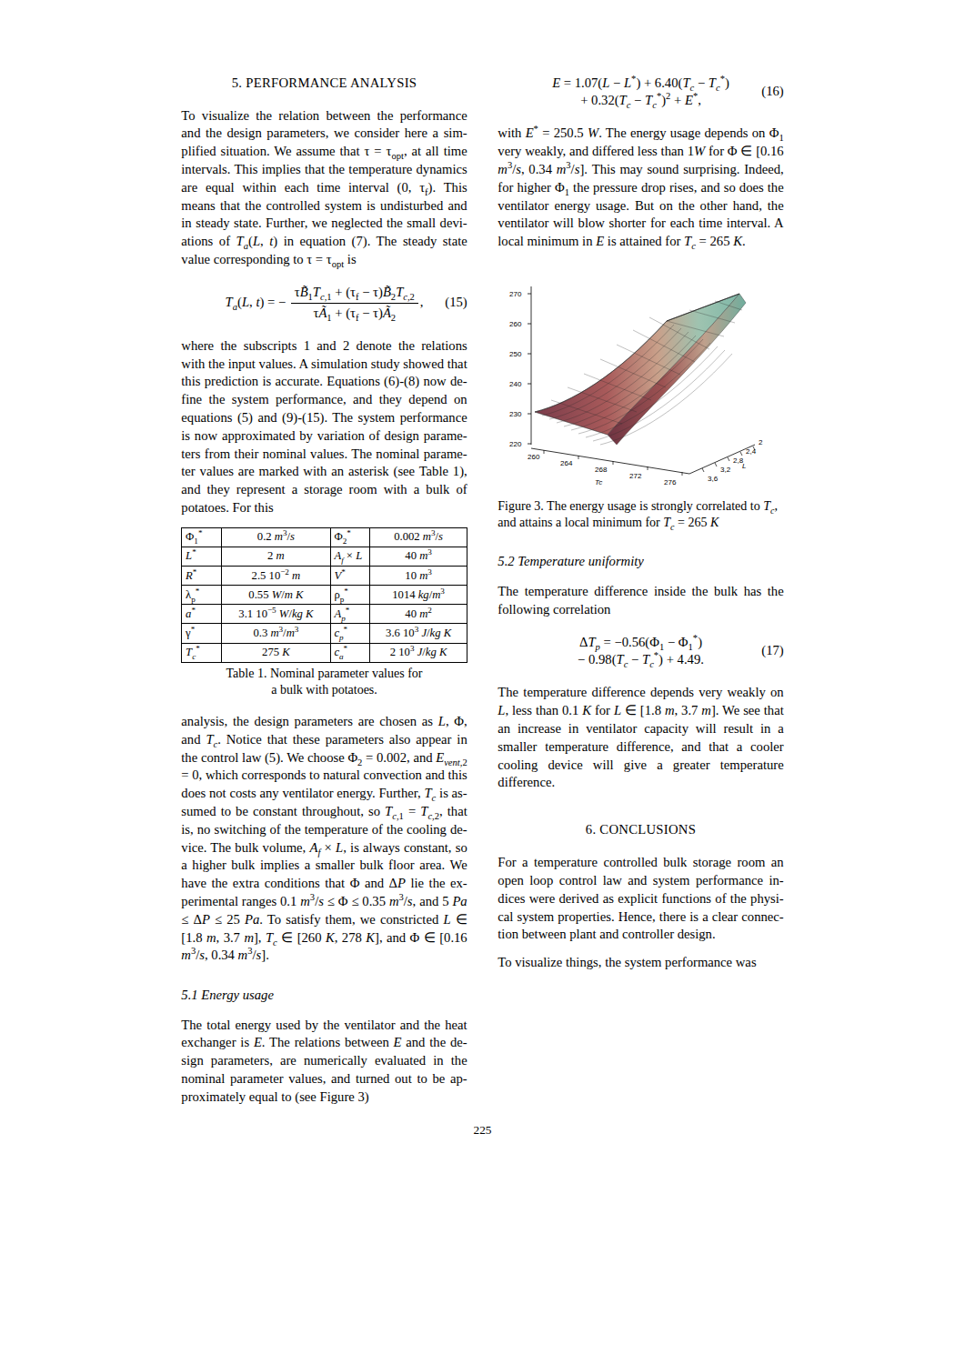5. PERFORMANCE ANALYSIS
To visualize the relation between the performance and the design parameters, we consider here a simplified situation. We assume that τ = τopt, at all time intervals. This implies that the temperature dynamics are equal within each time interval (0, τf). This means that the controlled system is undisturbed and in steady state. Further, we neglected the small deviations of Ta(L, t) in equation (7). The steady state value corresponding to τ = τopt is
Ta(L, t) = − τB̃1Tc,1 + (τf − τ)B̃2Tc,2 τÃ1 + (τf − τ)Ã2 , (15)
where the subscripts 1 and 2 denote the relations with the input values. A simulation study showed that this prediction is accurate. Equations (6)-(8) now define the system performance, and they depend on equations (5) and (9)-(15). The system performance is now approximated by variation of design parameters from their nominal values. The nominal parameter values are marked with an asterisk (see Table 1), and they represent a storage room with a bulk of potatoes. For this
| Φ 1 * | 0.2 m 3 / s | Φ 2 * | 0.002 m 3 / s |
| L * | 2 m | A f × L | 40 m 3 |
| R * | 2.5 10 −2 m | V * | 10 m 3 |
| λ p * | 0.55 W / m K | ρ p * | 1014 kg / m 3 |
| a * | 3.1 10 −5 W / kg K | A p * | 40 m 2 |
| γ * | 0.3 m 3 / m 3 | c p * | 3.6 10 3 J / kg K |
| T c * | 275 K | c a * | 2 10 3 J / kg K |
Table 1. Nominal parameter values for
a bulk with potatoes.
analysis, the design parameters are chosen as L, Φ, and Tc. Notice that these parameters also appear in the control law (5). We choose Φ2 = 0.002, and Event,2 = 0, which corresponds to natural convection and this does not costs any ventilator energy. Further, Tc is assumed to be constant throughout, so Tc,1 = Tc,2, that is, no switching of the temperature of the cooling device. The bulk volume, Af × L, is always constant, so a higher bulk implies a smaller bulk floor area. We have the extra conditions that Φ and ΔP lie the experimental ranges 0.1 m3/s ≤ Φ ≤ 0.35 m3/s, and 5 Pa ≤ ΔP ≤ 25 Pa. To satisfy them, we constricted L ∈ [1.8 m, 3.7 m], Tc ∈ [260 K, 278 K], and Φ ∈ [0.16 m3/s, 0.34 m3/s].
5.1 Energy usage
The total energy used by the ventilator and the heat exchanger is E. The relations between E and the design parameters, are numerically evaluated in the nominal parameter values, and turned out to be approximately equal to (see Figure 3)
E = 1.07(L − L*) + 6.40(Tc − Tc*) + 0.32(Tc − Tc*)2 + E*, (16)
with E* = 250.5 W. The energy usage depends on Φ1 very weakly, and differed less than 1W for Φ ∈ [0.16 m3/s, 0.34 m3/s]. This may sound surprising. Indeed, for higher Φ1 the pressure drop rises, and so does the ventilator energy usage. But on the other hand, the ventilator will blow shorter for each time interval. A local minimum in E is attained for Tc = 265 K.
270 260 250 240 230 220 260 264 268 272 276 Tc 2 2,4 2,8 3,2 3,6 L
Figure 3. The energy usage is strongly correlated to Tc, and attains a local minimum for Tc = 265 K
5.2 Temperature uniformity
The temperature difference inside the bulk has the following correlation
ΔTp = −0.56(Φ1 − Φ1*) − 0.98(Tc − Tc*) + 4.49. (17)
The temperature difference depends very weakly on L, less than 0.1 K for L ∈ [1.8 m, 3.7 m]. We see that an increase in ventilator capacity will result in a smaller temperature difference, and that a cooler cooling device will give a greater temperature difference.
6. CONCLUSIONS
For a temperature controlled bulk storage room an open loop control law and system performance indices were derived as explicit functions of the physical system properties. Hence, there is a clear connection between plant and controller design.
To visualize things, the system performance was
225